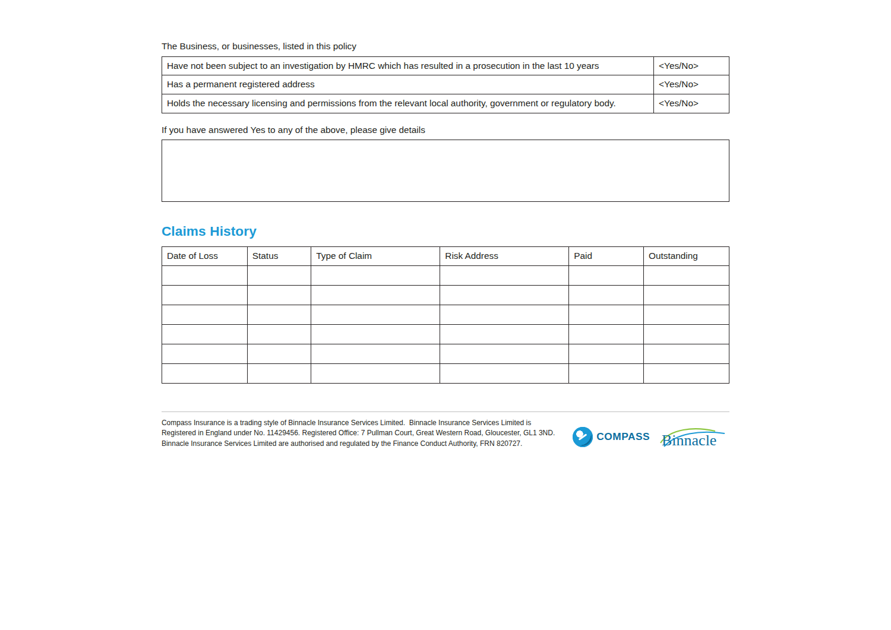The Business, or businesses, listed in this policy
| Have not been subject to an investigation by HMRC which has resulted in a prosecution in the last 10 years | <Yes/No> |
| Has a permanent registered address | <Yes/No> |
| Holds the necessary licensing and permissions from the relevant local authority, government or regulatory body. | <Yes/No> |
If you have answered Yes to any of the above, please give details
Claims History
| Date of Loss | Status | Type of Claim | Risk Address | Paid | Outstanding |
| --- | --- | --- | --- | --- | --- |
Compass Insurance is a trading style of Binnacle Insurance Services Limited. Binnacle Insurance Services Limited is Registered in England under No. 11429456. Registered Office: 7 Pullman Court, Great Western Road, Gloucester, GL1 3ND. Binnacle Insurance Services Limited are authorised and regulated by the Finance Conduct Authority, FRN 820727.
COMPASS
Binnacle